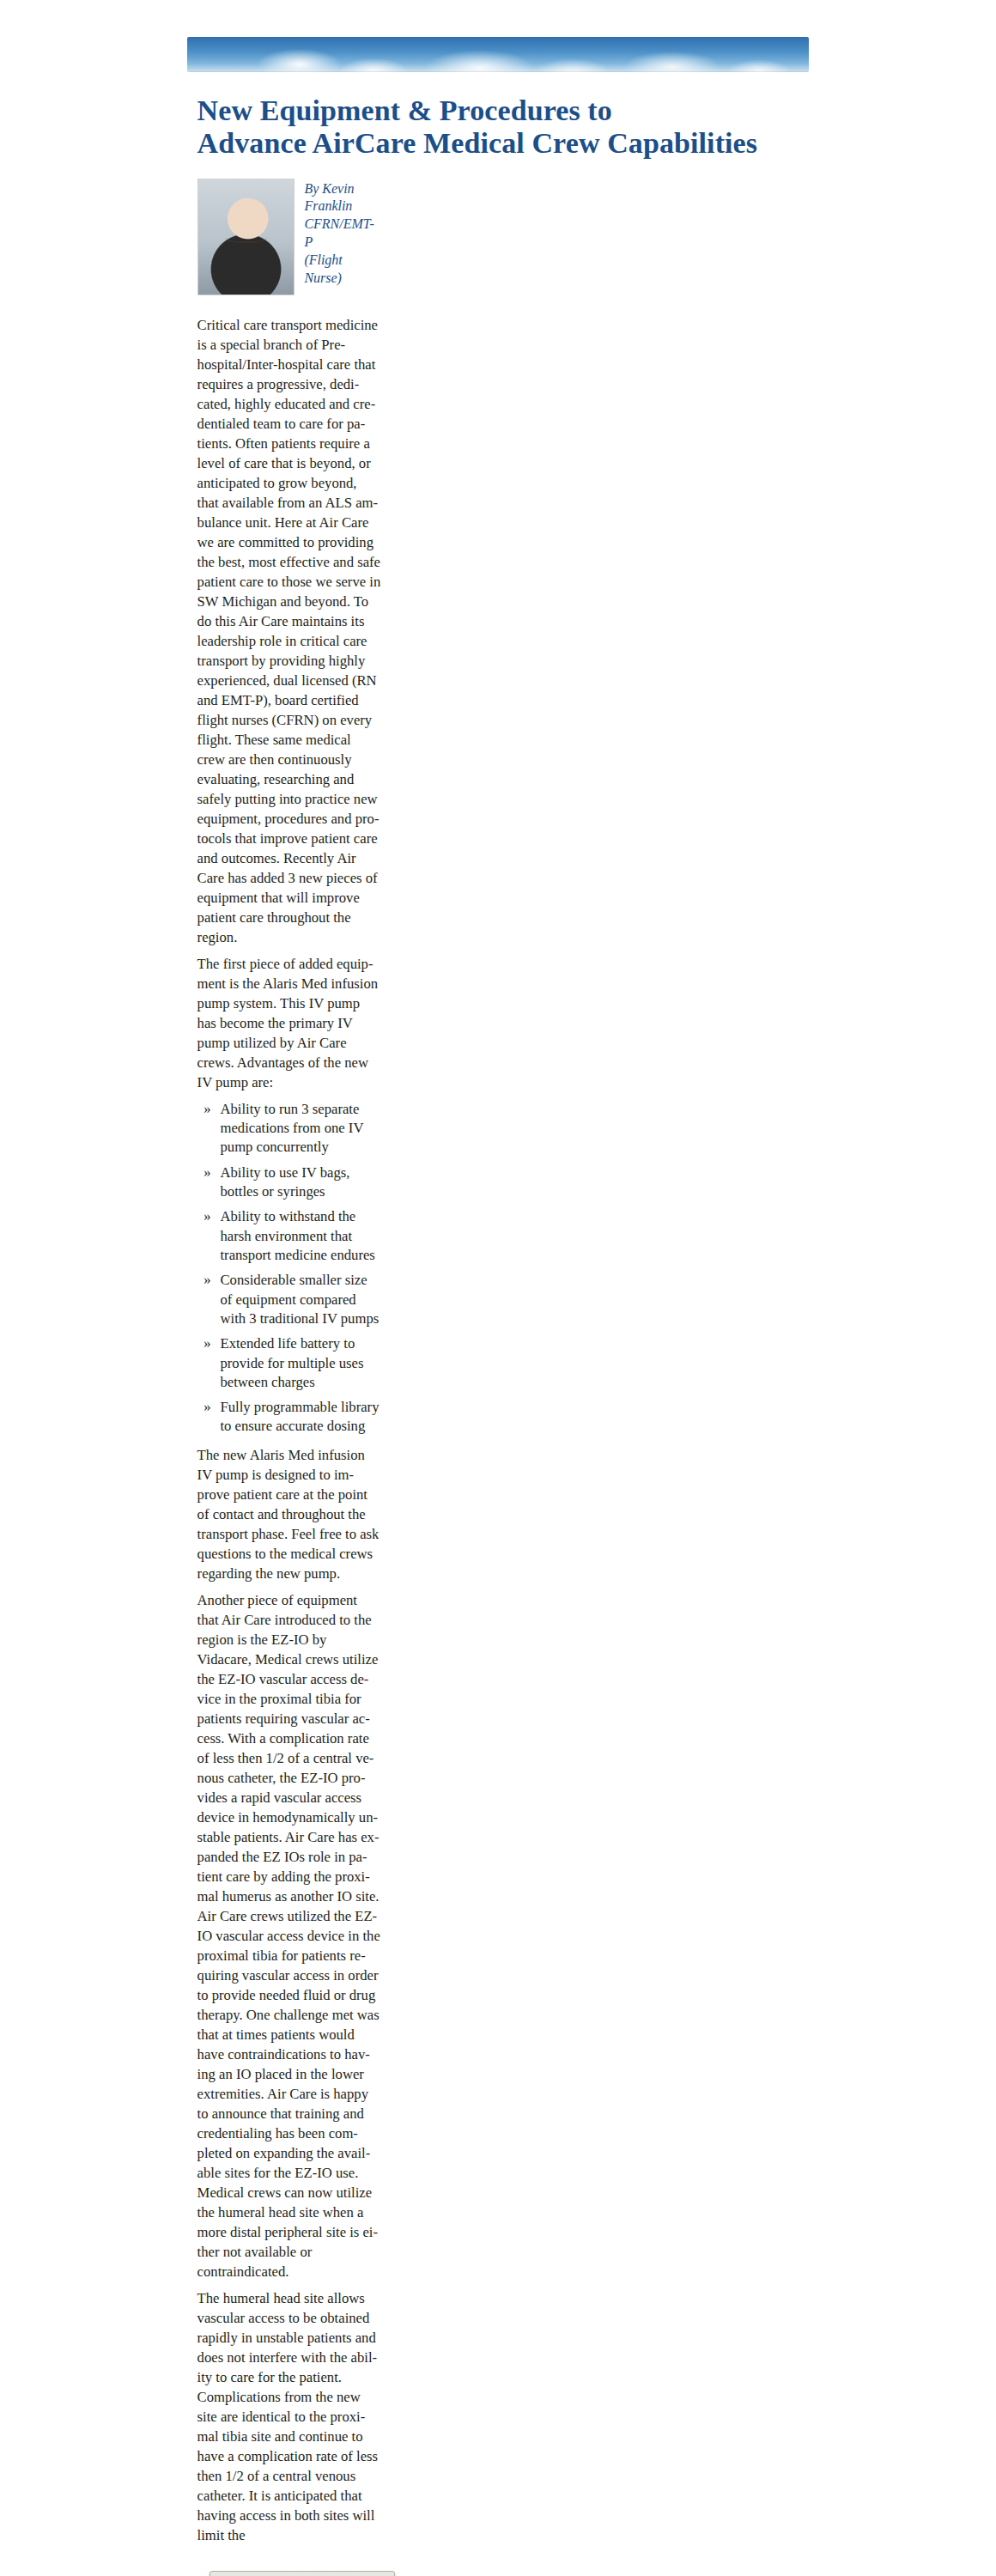New Equipment & Procedures to
Advance AirCare Medical Crew Capabilities
By Kevin Franklin
CFRN/EMT-P
(Flight Nurse)
Critical care transport medicine is a special branch of Pre-hospital/Inter-hospital care that requires a progressive, dedicated, highly educated and credentialed team to care for patients. Often patients require a level of care that is beyond, or anticipated to grow beyond, that available from an ALS ambulance unit. Here at Air Care we are committed to providing the best, most effective and safe patient care to those we serve in SW Michigan and beyond. To do this Air Care maintains its leadership role in critical care transport by providing highly experienced, dual licensed (RN and EMT-P), board certified flight nurses (CFRN) on every flight. These same medical crew are then continuously evaluating, researching and safely putting into practice new equipment, procedures and protocols that improve patient care and outcomes. Recently Air Care has added 3 new pieces of equipment that will improve patient care throughout the region.
The first piece of added equipment is the Alaris Med infusion pump system. This IV pump has become the primary IV pump utilized by Air Care crews. Advantages of the new IV pump are:
Ability to run 3 separate medications from one IV pump concurrently
Ability to use IV bags, bottles or syringes
Ability to withstand the harsh environment that transport medicine endures
Considerable smaller size of equipment compared with 3 traditional IV pumps
Extended life battery to provide for multiple uses between charges
Fully programmable library to ensure accurate dosing
The new Alaris Med infusion IV pump is designed to improve patient care at the point of contact and throughout the transport phase. Feel free to ask questions to the medical crews regarding the new pump.
Another piece of equipment that Air Care introduced to the region is the EZ-IO by Vidacare, Medical crews utilize the EZ-IO vascular access device in the proximal tibia for patients requiring vascular access. With a complication rate of less then 1/2 of a central venous catheter, the EZ-IO provides a rapid vascular access device in hemodynamically unstable patients. Air Care has expanded the EZ IOs role in patient care by adding the proximal humerus as another IO site. Air Care crews utilized the EZ-IO vascular access device in the proximal tibia for patients requiring vascular access in order to provide needed fluid or drug therapy. One challenge met was that at times patients would have contraindications to having an IO placed in the lower extremities. Air Care is happy to announce that training and credentialing has been completed on expanding the available sites for the EZ-IO use. Medical crews can now utilize the humeral head site when a more distal peripheral site is either not available or contraindicated.
The humeral head site allows vascular access to be obtained rapidly in unstable patients and does not interfere with the ability to care for the patient. Complications from the new site are identical to the proximal tibia site and continue to have a complication rate of less then 1/2 of a central venous catheter. It is anticipated that having access in both sites will limit the
IVAC MedSystem III
ABC
DRC
Page 4